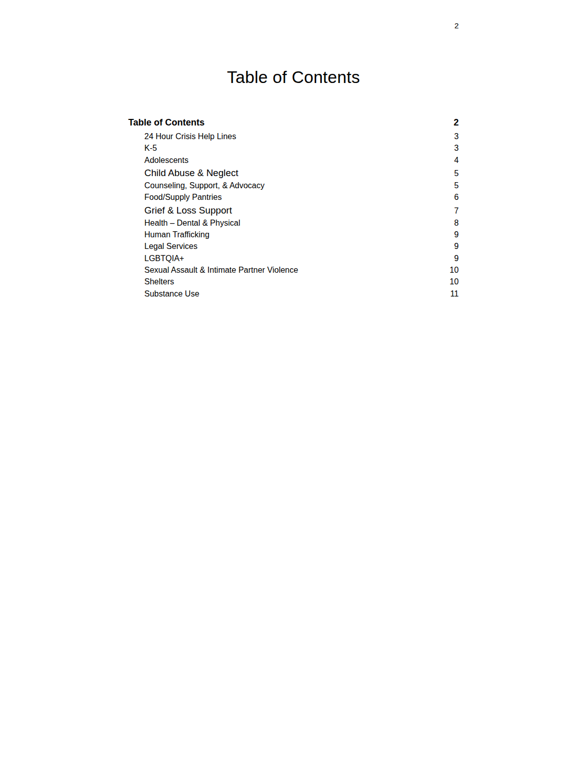2
Table of Contents
| Table of Contents | 2 |
| 24 Hour Crisis Help Lines | 3 |
| K-5 | 3 |
| Adolescents | 4 |
| Child Abuse & Neglect | 5 |
| Counseling, Support, & Advocacy | 5 |
| Food/Supply Pantries | 6 |
| Grief & Loss Support | 7 |
| Health – Dental & Physical | 8 |
| Human Trafficking | 9 |
| Legal Services | 9 |
| LGBTQIA+ | 9 |
| Sexual Assault & Intimate Partner Violence | 10 |
| Shelters | 10 |
| Substance Use | 11 |